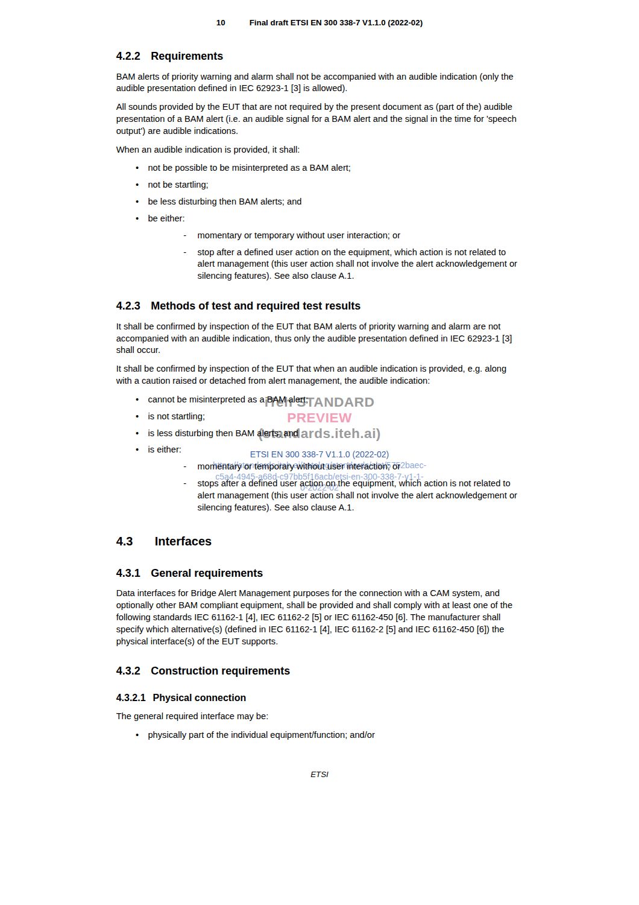10 Final draft ETSI EN 300 338-7 V1.1.0 (2022-02)
4.2.2 Requirements
BAM alerts of priority warning and alarm shall not be accompanied with an audible indication (only the audible presentation defined in IEC 62923-1 [3] is allowed).
All sounds provided by the EUT that are not required by the present document as (part of the) audible presentation of a BAM alert (i.e. an audible signal for a BAM alert and the signal in the time for 'speech output') are audible indications.
When an audible indication is provided, it shall:
not be possible to be misinterpreted as a BAM alert;
not be startling;
be less disturbing then BAM alerts; and
be either:
momentary or temporary without user interaction; or
stop after a defined user action on the equipment, which action is not related to alert management (this user action shall not involve the alert acknowledgement or silencing features). See also clause A.1.
4.2.3 Methods of test and required test results
It shall be confirmed by inspection of the EUT that BAM alerts of priority warning and alarm are not accompanied with an audible indication, thus only the audible presentation defined in IEC 62923-1 [3] shall occur.
It shall be confirmed by inspection of the EUT that when an audible indication is provided, e.g. along with a caution raised or detached from alert management, the audible indication:
iTeh STANDARD
PREVIEW
(standards.iteh.ai)
ETSI EN 300 338-7 V1.1.0 (2022-02)
https://standards.iteh.ai/catalog/standards/sist/5752baec-
c5a4-4945-a68d-c97bb5f16acb/etsi-en-300-338-7-v1-1-
0-2022-02
cannot be misinterpreted as a BAM alert;
is not startling;
is less disturbing then BAM alerts; and
is either:
momentary or temporary without user interaction; or
stops after a defined user action on the equipment, which action is not related to alert management (this user action shall not involve the alert acknowledgement or silencing features). See also clause A.1.
4.3 Interfaces
4.3.1 General requirements
Data interfaces for Bridge Alert Management purposes for the connection with a CAM system, and optionally other BAM compliant equipment, shall be provided and shall comply with at least one of the following standards IEC 61162-1 [4], IEC 61162-2 [5] or IEC 61162-450 [6]. The manufacturer shall specify which alternative(s) (defined in IEC 61162-1 [4], IEC 61162-2 [5] and IEC 61162-450 [6]) the physical interface(s) of the EUT supports.
4.3.2 Construction requirements
4.3.2.1 Physical connection
The general required interface may be:
physically part of the individual equipment/function; and/or
ETSI